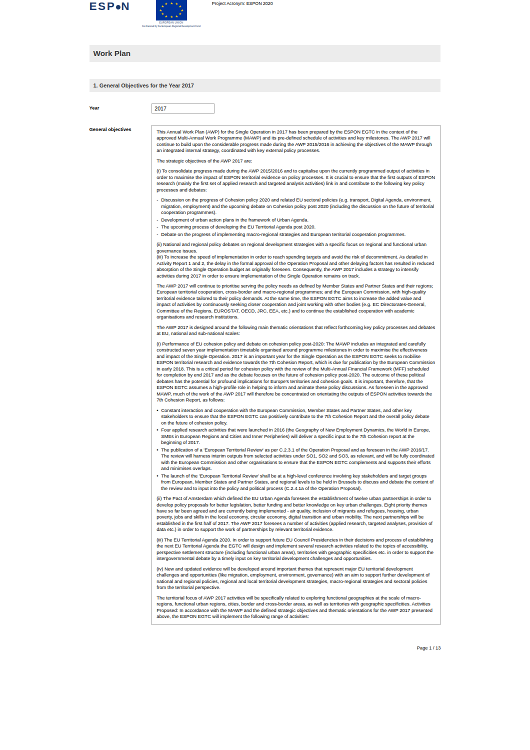ESP N
★ ★ ★ ★ ★ ★ ★ ★ ★ ★ ★ ★
European Union
Co-financed by the European Regional Development Fund
Project Acronym: ESPON 2020
Work Plan
1. General Objectives for the Year 2017
Year
General objectives
This Annual Work Plan (AWP) for the Single Operation in 2017 has been prepared by the ESPON EGTC in the context of the approved Multi-Annual Work Programme (MAWP) and its pre-defined schedule of activities and key milestones. The AWP 2017 will continue to build upon the considerable progress made during the AWP 2015/2016 in achieving the objectives of the MAWP through an integrated internal strategy, coordinated with key external policy processes.
The strategic objectives of the AWP 2017 are:
(i) To consolidate progress made during the AWP 2015/2016 and to capitalise upon the currently programmed output of activities in order to maximise the impact of ESPON territorial evidence on policy processes. It is crucial to ensure that the first outputs of ESPON research (mainly the first set of applied research and targeted analysis activities) link in and contribute to the following key policy processes and debates:
Discussion on the progress of Cohesion policy 2020 and related EU sectoral policies (e.g. transport, Digital Agenda, environment, migration, employment) and the upcoming debate on Cohesion policy post 2020 (including the discussion on the future of territorial cooperation programmes).
Development of urban action plans in the framework of Urban Agenda.
The upcoming process of developing the EU Territorial Agenda post 2020.
Debate on the progress of implementing macro-regional strategies and European territorial cooperation programmes.
(ii) National and regional policy debates on regional development strategies with a specific focus on regional and functional urban governance issues.
(iii) To increase the speed of implementation in order to reach spending targets and avoid the risk of decommitment. As detailed in Activity Report 1 and 2, the delay in the formal approval of the Operation Proposal and other delaying factors has resulted in reduced absorption of the Single Operation budget as originally foreseen. Consequently, the AWP 2017 includes a strategy to intensify activities during 2017 in order to ensure implementation of the Single Operation remains on track.
The AWP 2017 will continue to prioritise serving the policy needs as defined by Member States and Partner States and their regions; European territorial cooperation, cross-border and macro-regional programmes; and the European Commission, with high-quality territorial evidence tailored to their policy demands. At the same time, the ESPON EGTC aims to increase the added value and impact of activities by continuously seeking closer cooperation and joint working with other bodies (e.g. EC Directorates-General, Committee of the Regions, EUROSTAT, OECD, JRC, EEA, etc.) and to continue the established cooperation with academic organisations and research institutions.
The AWP 2017 is designed around the following main thematic orientations that reflect forthcoming key policy processes and debates at EU, national and sub-national scales:
(i) Performance of EU cohesion policy and debate on cohesion policy post-2020: The MAWP includes an integrated and carefully constructed seven year implementation timetable organised around programme milestones in order to maximise the effectiveness and impact of the Single Operation. 2017 is an important year for the Single Operation as the ESPON EGTC seeks to mobilise ESPON territorial research and evidence towards the 7th Cohesion Report, which is due for publication by the European Commission in early 2018. This is a critical period for cohesion policy with the review of the Multi-Annual Financial Framework (MFF) scheduled for completion by end 2017 and as the debate focuses on the future of cohesion policy post-2020. The outcome of these political debates has the potential for profound implications for Europe's territories and cohesion goals. It is important, therefore, that the ESPON EGTC assumes a high-profile role in helping to inform and animate these policy discussions. As foreseen in the approved MAWP, much of the work of the AWP 2017 will therefore be concentrated on orientating the outputs of ESPON activities towards the 7th Cohesion Report, as follows:
Constant interaction and cooperation with the European Commission, Member States and Partner States, and other key stakeholders to ensure that the ESPON EGTC can positively contribute to the 7th Cohesion Report and the overall policy debate on the future of cohesion policy.
Four applied research activities that were launched in 2016 (the Geography of New Employment Dynamics, the World in Europe, SMEs in European Regions and Cities and Inner Peripheries) will deliver a specific input to the 7th Cohesion report at the beginning of 2017.
The publication of a 'European Territorial Review' as per C.2.3.1 of the Operation Proposal and as foreseen in the AWP 2016/17. The review will harness interim outputs from selected activities under SO1, SO2 and SO3, as relevant, and will be fully coordinated with the European Commission and other organisations to ensure that the ESPON EGTC complements and supports their efforts and minimises overlaps.
The launch of the 'European Territorial Review' shall be at a high-level conference involving key stakeholders and target groups from European, Member States and Partner States, and regional levels to be held in Brussels to discuss and debate the content of the review and to input into the policy and political process (C.2.4.1a of the Operation Proposal).
(ii) The Pact of Amsterdam which defined the EU Urban Agenda foresees the establishment of twelve urban partnerships in order to develop policy proposals for better legislation, better funding and better knowledge on key urban challenges. Eight priority themes have so far been agreed and are currently being implemented - air quality, inclusion of migrants and refugees, housing, urban poverty, jobs and skills in the local economy, circular economy, digital transition and urban mobility. The next partnerships will be established in the first half of 2017. The AWP 2017 foresees a number of activities (applied research, targeted analyses, provision of data etc.) in order to support the work of partnerships by relevant territorial evidence.
(iii) The EU Territorial Agenda 2020. In order to support future EU Council Presidencies in their decisions and process of establishing the next EU Territorial Agenda the EGTC will design and implement several research activities related to the topics of accessibility, perspective settlement structure (including functional urban areas), territories with geographic specificities etc. in order to support the intergovernmental debate by a timely input on key territorial development challenges and opportunities.
(iv) New and updated evidence will be developed around important themes that represent major EU territorial development challenges and opportunities (like migration, employment, environment, governance) with an aim to support further development of national and regional policies, regional and local territorial development strategies, macro-regional strategies and sectoral policies from the territorial perspective.
The territorial focus of AWP 2017 activities will be specifically related to exploring functional geographies at the scale of macro-regions, functional urban regions, cities, border and cross-border areas, as well as territories with geographic specificities. Activities Proposed: In accordance with the MAWP and the defined strategic objectives and thematic orientations for the AWP 2017 presented above, the ESPON EGTC will implement the following range of activities:
Page 1 / 13